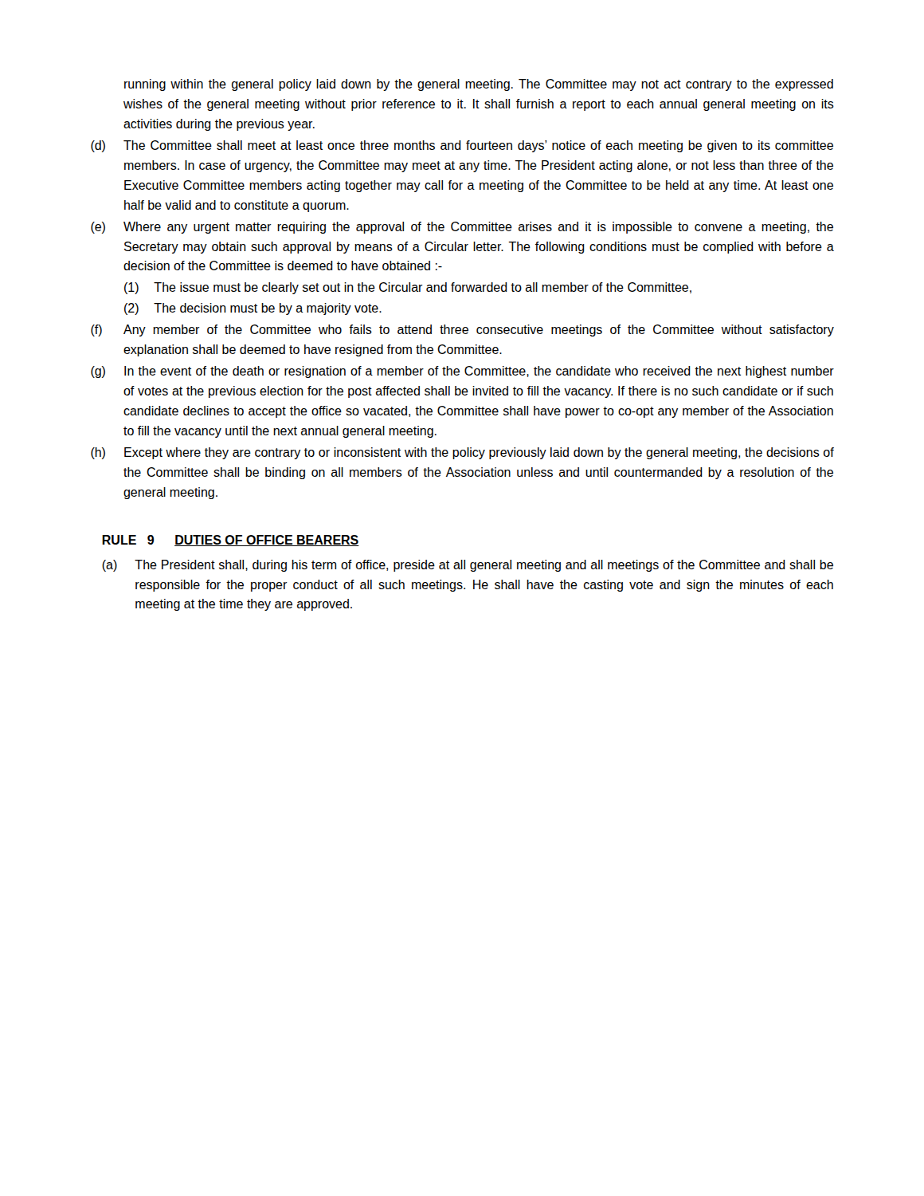running within the general policy laid down by the general meeting. The Committee may not act contrary to the expressed wishes of the general meeting without prior reference to it. It shall furnish a report to each annual general meeting on its activities during the previous year.
(d) The Committee shall meet at least once three months and fourteen days’ notice of each meeting be given to its committee members. In case of urgency, the Committee may meet at any time. The President acting alone, or not less than three of the Executive Committee members acting together may call for a meeting of the Committee to be held at any time. At least one half be valid and to constitute a quorum.
(e) Where any urgent matter requiring the approval of the Committee arises and it is impossible to convene a meeting, the Secretary may obtain such approval by means of a Circular letter. The following conditions must be complied with before a decision of the Committee is deemed to have obtained :-
(1) The issue must be clearly set out in the Circular and forwarded to all member of the Committee,
(2) The decision must be by a majority vote.
(f) Any member of the Committee who fails to attend three consecutive meetings of the Committee without satisfactory explanation shall be deemed to have resigned from the Committee.
(g) In the event of the death or resignation of a member of the Committee, the candidate who received the next highest number of votes at the previous election for the post affected shall be invited to fill the vacancy. If there is no such candidate or if such candidate declines to accept the office so vacated, the Committee shall have power to co-opt any member of the Association to fill the vacancy until the next annual general meeting.
(h) Except where they are contrary to or inconsistent with the policy previously laid down by the general meeting, the decisions of the Committee shall be binding on all members of the Association unless and until countermanded by a resolution of the general meeting.
RULE 9 DUTIES OF OFFICE BEARERS
(a) The President shall, during his term of office, preside at all general meeting and all meetings of the Committee and shall be responsible for the proper conduct of all such meetings. He shall have the casting vote and sign the minutes of each meeting at the time they are approved.